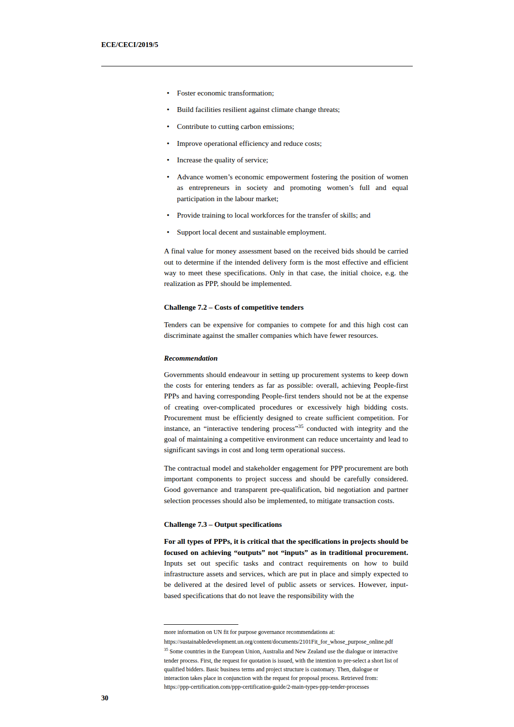ECE/CECI/2019/5
Foster economic transformation;
Build facilities resilient against climate change threats;
Contribute to cutting carbon emissions;
Improve operational efficiency and reduce costs;
Increase the quality of service;
Advance women’s economic empowerment fostering the position of women as entrepreneurs in society and promoting women’s full and equal participation in the labour market;
Provide training to local workforces for the transfer of skills; and
Support local decent and sustainable employment.
A final value for money assessment based on the received bids should be carried out to determine if the intended delivery form is the most effective and efficient way to meet these specifications. Only in that case, the initial choice, e.g. the realization as PPP, should be implemented.
Challenge 7.2 – Costs of competitive tenders
Tenders can be expensive for companies to compete for and this high cost can discriminate against the smaller companies which have fewer resources.
Recommendation
Governments should endeavour in setting up procurement systems to keep down the costs for entering tenders as far as possible: overall, achieving People-first PPPs and having corresponding People-first tenders should not be at the expense of creating over-complicated procedures or excessively high bidding costs. Procurement must be efficiently designed to create sufficient competition. For instance, an “interactive tendering process”35 conducted with integrity and the goal of maintaining a competitive environment can reduce uncertainty and lead to significant savings in cost and long term operational success.
The contractual model and stakeholder engagement for PPP procurement are both important components to project success and should be carefully considered. Good governance and transparent pre-qualification, bid negotiation and partner selection processes should also be implemented, to mitigate transaction costs.
Challenge 7.3 – Output specifications
For all types of PPPs, it is critical that the specifications in projects should be focused on achieving “outputs” not “inputs” as in traditional procurement. Inputs set out specific tasks and contract requirements on how to build infrastructure assets and services, which are put in place and simply expected to be delivered at the desired level of public assets or services. However, input-based specifications that do not leave the responsibility with the
more information on UN fit for purpose governance recommendations at:
https://sustainabledevelopment.un.org/content/documents/2101Fit_for_whose_purpose_online.pdf
35 Some countries in the European Union, Australia and New Zealand use the dialogue or interactive
tender process. First, the request for quotation is issued, with the intention to pre-select a short list of
qualified bidders. Basic business terms and project structure is customary. Then, dialogue or
interaction takes place in conjunction with the request for proposal process. Retrieved from:
https://ppp-certification.com/ppp-certification-guide/2-main-types-ppp-tender-processes
30